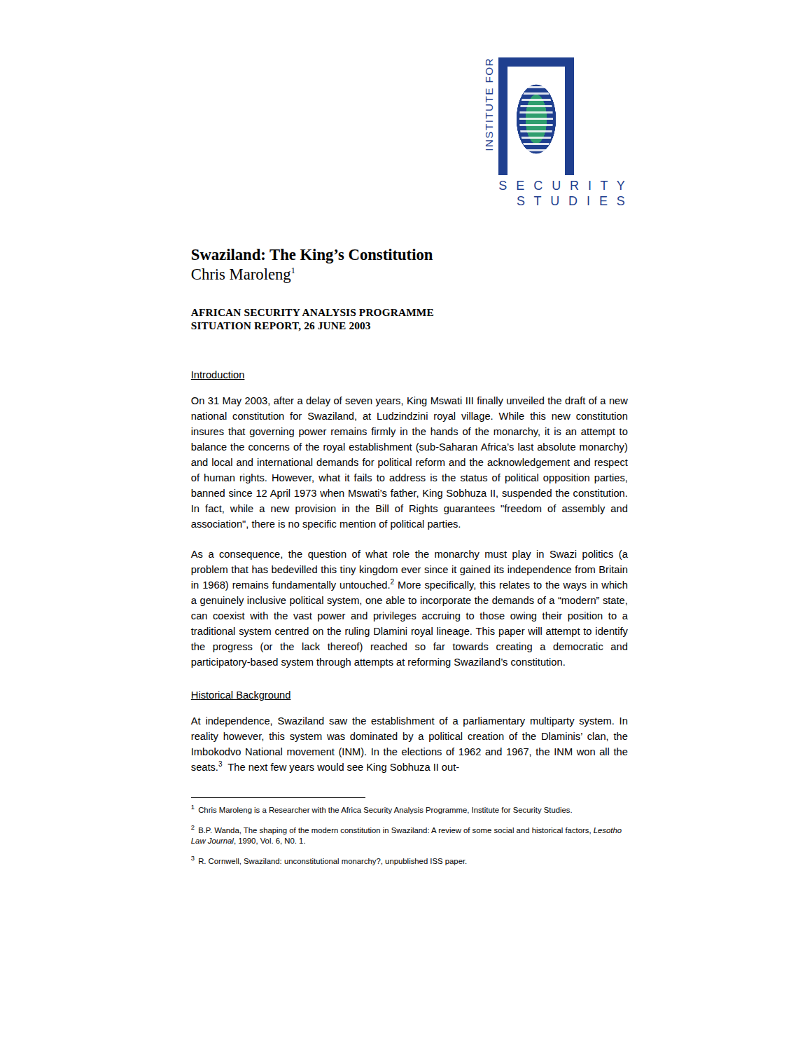INSTITUTE FOR
S E C U R I T Y
S T U D I E S
Swaziland: The King’s Constitution
Chris Maroleng1
AFRICAN SECURITY ANALYSIS PROGRAMME
SITUATION REPORT, 26 JUNE 2003
Introduction
On 31 May 2003, after a delay of seven years, King Mswati III finally unveiled the draft of a new national constitution for Swaziland, at Ludzindzini royal village. While this new constitution insures that governing power remains firmly in the hands of the monarchy, it is an attempt to balance the concerns of the royal establishment (sub-Saharan Africa’s last absolute monarchy) and local and international demands for political reform and the acknowledgement and respect of human rights. However, what it fails to address is the status of political opposition parties, banned since 12 April 1973 when Mswati’s father, King Sobhuza II, suspended the constitution. In fact, while a new provision in the Bill of Rights guarantees "freedom of assembly and association", there is no specific mention of political parties.
As a consequence, the question of what role the monarchy must play in Swazi politics (a problem that has bedevilled this tiny kingdom ever since it gained its independence from Britain in 1968) remains fundamentally untouched.2 More specifically, this relates to the ways in which a genuinely inclusive political system, one able to incorporate the demands of a “modern” state, can coexist with the vast power and privileges accruing to those owing their position to a traditional system centred on the ruling Dlamini royal lineage. This paper will attempt to identify the progress (or the lack thereof) reached so far towards creating a democratic and participatory-based system through attempts at reforming Swaziland’s constitution.
Historical Background
At independence, Swaziland saw the establishment of a parliamentary multiparty system. In reality however, this system was dominated by a political creation of the Dlaminis’ clan, the Imbokodvo National movement (INM). In the elections of 1962 and 1967, the INM won all the seats.3 The next few years would see King Sobhuza II out-
1 Chris Maroleng is a Researcher with the Africa Security Analysis Programme, Institute for Security Studies.
2 B.P. Wanda, The shaping of the modern constitution in Swaziland: A review of some social and historical factors, Lesotho Law Journal, 1990, Vol. 6, N0. 1.
3 R. Cornwell, Swaziland: unconstitutional monarchy?, unpublished ISS paper.